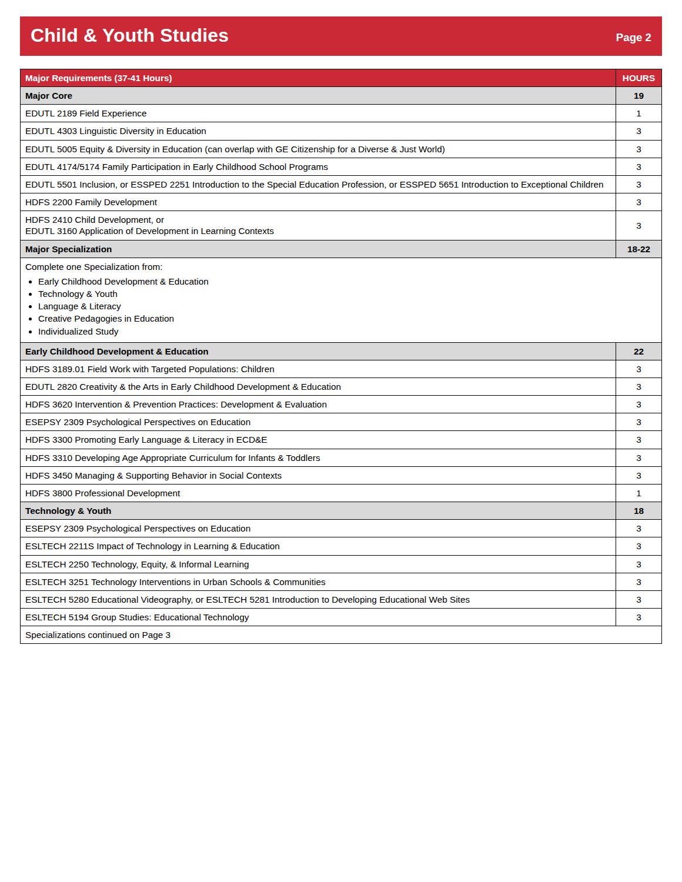Child & Youth Studies
Page 2
| Major Requirements (37-41 Hours) | HOURS |
| --- | --- |
| Major Core | 19 |
| EDUTL 2189 Field Experience | 1 |
| EDUTL 4303 Linguistic Diversity in Education | 3 |
| EDUTL 5005 Equity & Diversity in Education (can overlap with GE Citizenship for a Diverse & Just World) | 3 |
| EDUTL 4174/5174 Family Participation in Early Childhood School Programs | 3 |
| EDUTL 5501 Inclusion, or ESSPED 2251 Introduction to the Special Education Profession, or ESSPED 5651 Introduction to Exceptional Children | 3 |
| HDFS 2200 Family Development | 3 |
| HDFS 2410 Child Development, or EDUTL 3160 Application of Development in Learning Contexts | 3 |
| Major Specialization | 18-22 |
| Complete one Specialization from: Early Childhood Development & Education Technology & Youth Language & Literacy Creative Pedagogies in Education Individualized Study |
| Early Childhood Development & Education | 22 |
| HDFS 3189.01 Field Work with Targeted Populations: Children | 3 |
| EDUTL 2820 Creativity & the Arts in Early Childhood Development & Education | 3 |
| HDFS 3620 Intervention & Prevention Practices: Development & Evaluation | 3 |
| ESEPSY 2309 Psychological Perspectives on Education | 3 |
| HDFS 3300 Promoting Early Language & Literacy in ECD&E | 3 |
| HDFS 3310 Developing Age Appropriate Curriculum for Infants & Toddlers | 3 |
| HDFS 3450 Managing & Supporting Behavior in Social Contexts | 3 |
| HDFS 3800 Professional Development | 1 |
| Technology & Youth | 18 |
| ESEPSY 2309 Psychological Perspectives on Education | 3 |
| ESLTECH 2211S Impact of Technology in Learning & Education | 3 |
| ESLTECH 2250 Technology, Equity, & Informal Learning | 3 |
| ESLTECH 3251 Technology Interventions in Urban Schools & Communities | 3 |
| ESLTECH 5280 Educational Videography, or ESLTECH 5281 Introduction to Developing Educational Web Sites | 3 |
| ESLTECH 5194 Group Studies: Educational Technology | 3 |
| Specializations continued on Page 3 |